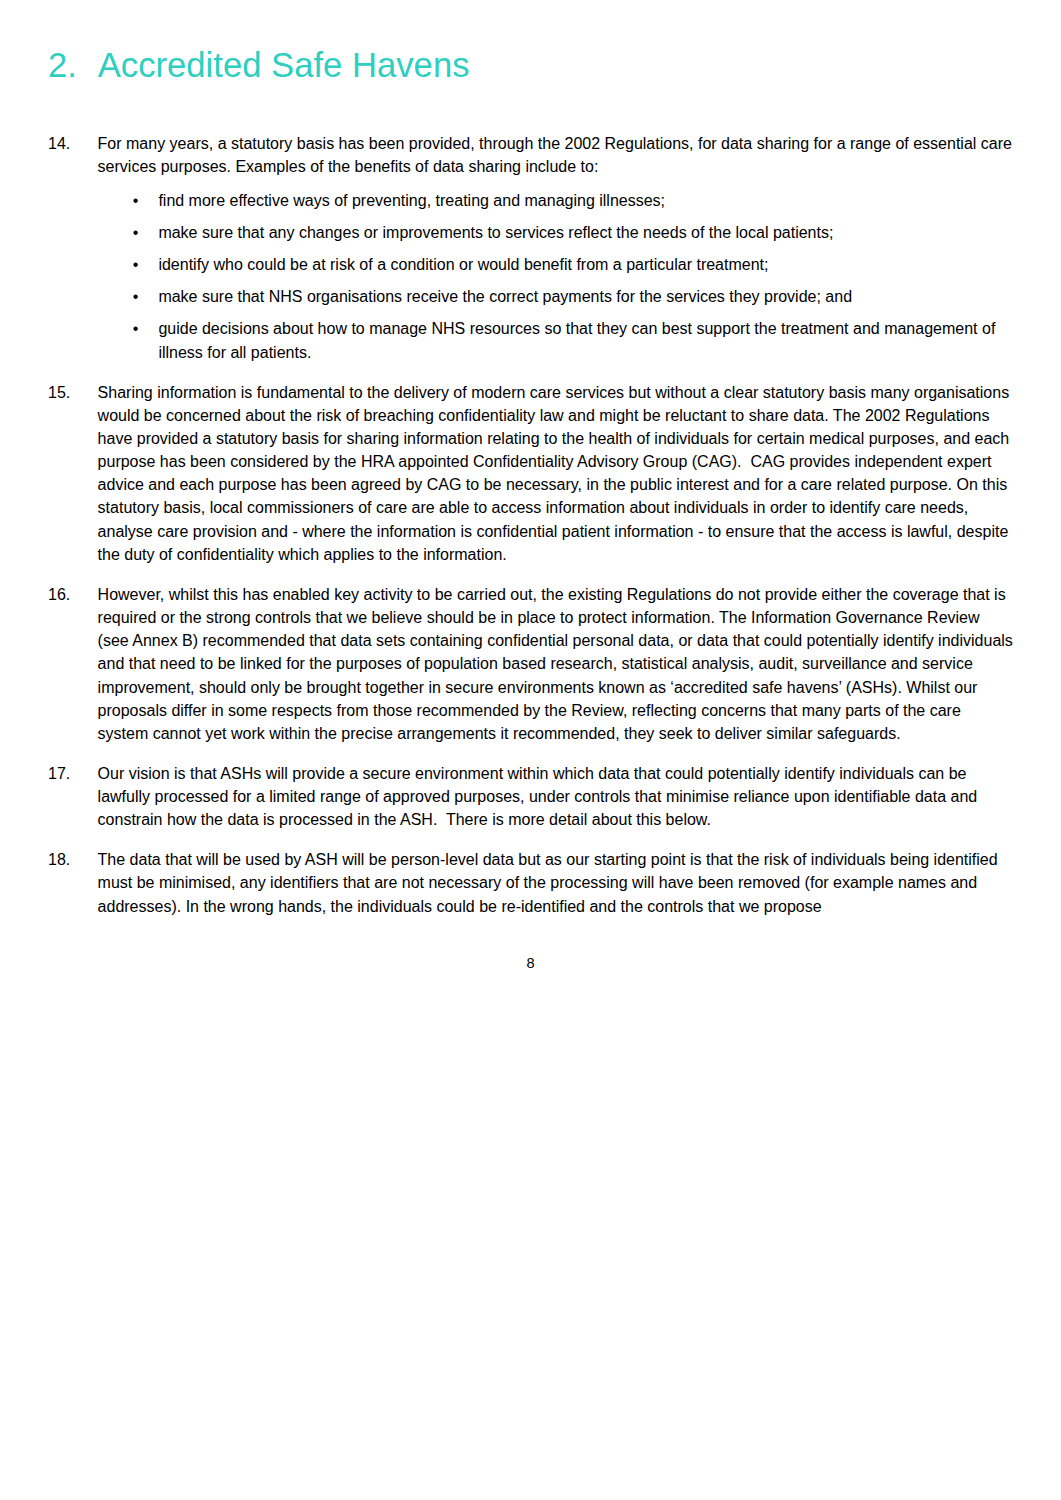2. Accredited Safe Havens
For many years, a statutory basis has been provided, through the 2002 Regulations, for data sharing for a range of essential care services purposes. Examples of the benefits of data sharing include to:
find more effective ways of preventing, treating and managing illnesses;
make sure that any changes or improvements to services reflect the needs of the local patients;
identify who could be at risk of a condition or would benefit from a particular treatment;
make sure that NHS organisations receive the correct payments for the services they provide; and
guide decisions about how to manage NHS resources so that they can best support the treatment and management of illness for all patients.
Sharing information is fundamental to the delivery of modern care services but without a clear statutory basis many organisations would be concerned about the risk of breaching confidentiality law and might be reluctant to share data. The 2002 Regulations have provided a statutory basis for sharing information relating to the health of individuals for certain medical purposes, and each purpose has been considered by the HRA appointed Confidentiality Advisory Group (CAG). CAG provides independent expert advice and each purpose has been agreed by CAG to be necessary, in the public interest and for a care related purpose. On this statutory basis, local commissioners of care are able to access information about individuals in order to identify care needs, analyse care provision and - where the information is confidential patient information - to ensure that the access is lawful, despite the duty of confidentiality which applies to the information.
However, whilst this has enabled key activity to be carried out, the existing Regulations do not provide either the coverage that is required or the strong controls that we believe should be in place to protect information. The Information Governance Review (see Annex B) recommended that data sets containing confidential personal data, or data that could potentially identify individuals and that need to be linked for the purposes of population based research, statistical analysis, audit, surveillance and service improvement, should only be brought together in secure environments known as ‘accredited safe havens’ (ASHs). Whilst our proposals differ in some respects from those recommended by the Review, reflecting concerns that many parts of the care system cannot yet work within the precise arrangements it recommended, they seek to deliver similar safeguards.
Our vision is that ASHs will provide a secure environment within which data that could potentially identify individuals can be lawfully processed for a limited range of approved purposes, under controls that minimise reliance upon identifiable data and constrain how the data is processed in the ASH. There is more detail about this below.
The data that will be used by ASH will be person-level data but as our starting point is that the risk of individuals being identified must be minimised, any identifiers that are not necessary of the processing will have been removed (for example names and addresses). In the wrong hands, the individuals could be re-identified and the controls that we propose
8